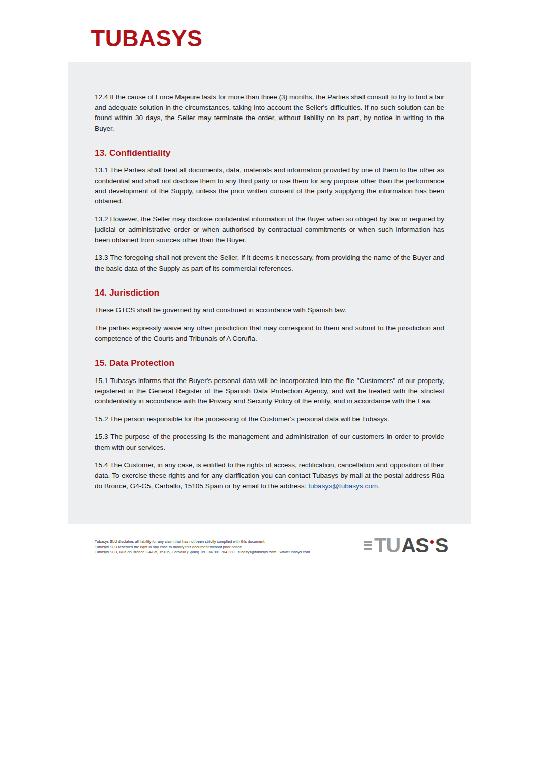TUBASYS
12.4 If the cause of Force Majeure lasts for more than three (3) months, the Parties shall consult to try to find a fair and adequate solution in the circumstances, taking into account the Seller's difficulties. If no such solution can be found within 30 days, the Seller may terminate the order, without liability on its part, by notice in writing to the Buyer.
13. Confidentiality
13.1 The Parties shall treat all documents, data, materials and information provided by one of them to the other as confidential and shall not disclose them to any third party or use them for any purpose other than the performance and development of the Supply, unless the prior written consent of the party supplying the information has been obtained.
13.2 However, the Seller may disclose confidential information of the Buyer when so obliged by law or required by judicial or administrative order or when authorised by contractual commitments or when such information has been obtained from sources other than the Buyer.
13.3 The foregoing shall not prevent the Seller, if it deems it necessary, from providing the name of the Buyer and the basic data of the Supply as part of its commercial references.
14. Jurisdiction
These GTCS shall be governed by and construed in accordance with Spanish law.
The parties expressly waive any other jurisdiction that may correspond to them and submit to the jurisdiction and competence of the Courts and Tribunals of A Coruña.
15. Data Protection
15.1 Tubasys informs that the Buyer's personal data will be incorporated into the file "Customers" of our property, registered in the General Register of the Spanish Data Protection Agency, and will be treated with the strictest confidentiality in accordance with the Privacy and Security Policy of the entity, and in accordance with the Law.
15.2 The person responsible for the processing of the Customer's personal data will be Tubasys.
15.3 The purpose of the processing is the management and administration of our customers in order to provide them with our services.
15.4 The Customer, in any case, is entitled to the rights of access, rectification, cancellation and opposition of their data. To exercise these rights and for any clarification you can contact Tubasys by mail at the postal address Rúa do Bronce, G4-G5, Carballo, 15105 Spain or by email to the address: tubasys@tubasys.com.
Tubasys SLU disclaims all liability for any claim that has not been strictly complied with this document.
Tubasys SLU reserves the right in any case to modify this document without prior notice.
Tubasys SLU, Rúa do Bronce G4-G5, 15105, Carballo (Spain) Tel +34 981 704 330 · tubasys@tubasys.com · www.tubasys.com
TU AS S